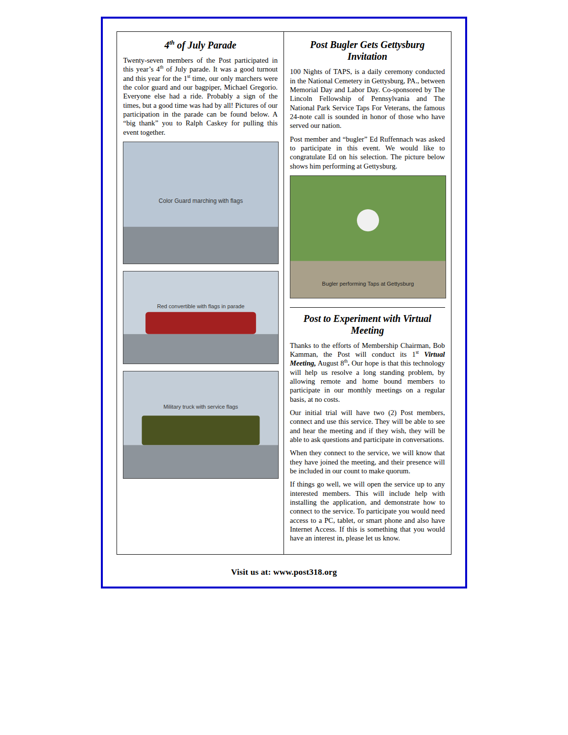4th of July Parade
Twenty-seven members of the Post participated in this year’s 4th of July parade. It was a good turnout and this year for the 1st time, our only marchers were the color guard and our bagpiper, Michael Gregorio. Everyone else had a ride. Probably a sign of the times, but a good time was had by all! Pictures of our participation in the parade can be found below. A “big thank” you to Ralph Caskey for pulling this event together.
Post Bugler Gets Gettysburg Invitation
100 Nights of TAPS, is a daily ceremony conducted in the National Cemetery in Gettysburg, PA., between Memorial Day and Labor Day. Co-sponsored by The Lincoln Fellowship of Pennsylvania and The National Park Service Taps For Veterans, the famous 24-note call is sounded in honor of those who have served our nation.
Post member and “bugler” Ed Ruffennach was asked to participate in this event. We would like to congratulate Ed on his selection. The picture below shows him performing at Gettysburg.
Post to Experiment with Virtual Meeting
Thanks to the efforts of Membership Chairman, Bob Kamman, the Post will conduct its 1st Virtual Meeting, August 8th. Our hope is that this technology will help us resolve a long standing problem, by allowing remote and home bound members to participate in our monthly meetings on a regular basis, at no costs.
Our initial trial will have two (2) Post members, connect and use this service. They will be able to see and hear the meeting and if they wish, they will be able to ask questions and participate in conversations.
When they connect to the service, we will know that they have joined the meeting, and their presence will be included in our count to make quorum.
If things go well, we will open the service up to any interested members. This will include help with installing the application, and demonstrate how to connect to the service. To participate you would need access to a PC, tablet, or smart phone and also have Internet Access. If this is something that you would have an interest in, please let us know.
Visit us at: www.post318.org